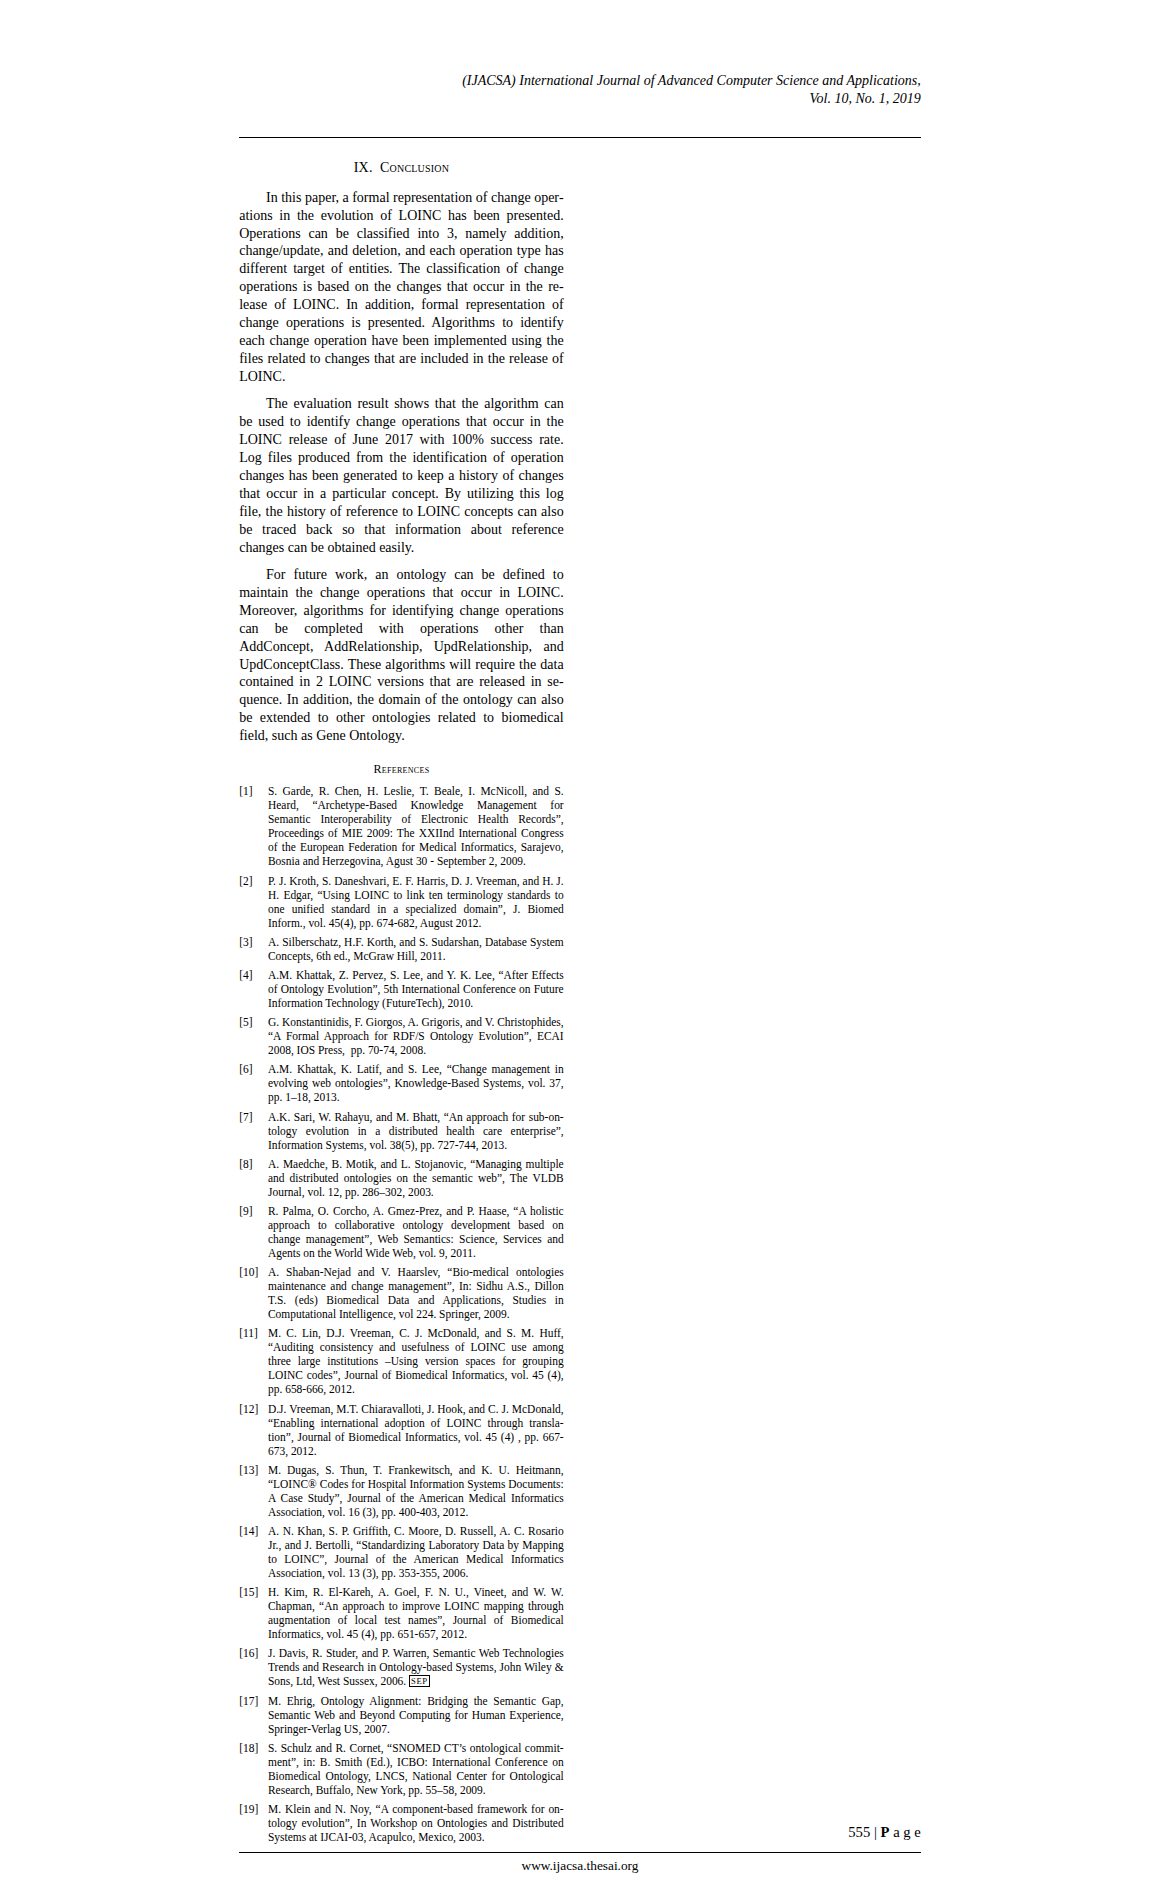(IJACSA) International Journal of Advanced Computer Science and Applications,
Vol. 10, No. 1, 2019
IX. Conclusion
In this paper, a formal representation of change operations in the evolution of LOINC has been presented. Operations can be classified into 3, namely addition, change/update, and deletion, and each operation type has different target of entities. The classification of change operations is based on the changes that occur in the release of LOINC. In addition, formal representation of change operations is presented. Algorithms to identify each change operation have been implemented using the files related to changes that are included in the release of LOINC.
The evaluation result shows that the algorithm can be used to identify change operations that occur in the LOINC release of June 2017 with 100% success rate. Log files produced from the identification of operation changes has been generated to keep a history of changes that occur in a particular concept. By utilizing this log file, the history of reference to LOINC concepts can also be traced back so that information about reference changes can be obtained easily.
For future work, an ontology can be defined to maintain the change operations that occur in LOINC. Moreover, algorithms for identifying change operations can be completed with operations other than AddConcept, AddRelationship, UpdRelationship, and UpdConceptClass. These algorithms will require the data contained in 2 LOINC versions that are released in sequence. In addition, the domain of the ontology can also be extended to other ontologies related to biomedical field, such as Gene Ontology.
References
[1] S. Garde, R. Chen, H. Leslie, T. Beale, I. McNicoll, and S. Heard, “Archetype-Based Knowledge Management for Semantic Interoperability of Electronic Health Records”, Proceedings of MIE 2009: The XXIInd International Congress of the European Federation for Medical Informatics, Sarajevo, Bosnia and Herzegovina, Agust 30 - September 2, 2009.
[2] P. J. Kroth, S. Daneshvari, E. F. Harris, D. J. Vreeman, and H. J. H. Edgar, “Using LOINC to link ten terminology standards to one unified standard in a specialized domain”, J. Biomed Inform., vol. 45(4), pp. 674-682, August 2012.
[3] A. Silberschatz, H.F. Korth, and S. Sudarshan, Database System Concepts, 6th ed., McGraw Hill, 2011.
[4] A.M. Khattak, Z. Pervez, S. Lee, and Y. K. Lee, “After Effects of Ontology Evolution”, 5th International Conference on Future Information Technology (FutureTech), 2010.
[5] G. Konstantinidis, F. Giorgos, A. Grigoris, and V. Christophides, “A Formal Approach for RDF/S Ontology Evolution”, ECAI 2008, IOS Press, pp. 70-74, 2008.
[6] A.M. Khattak, K. Latif, and S. Lee, “Change management in evolving web ontologies”, Knowledge-Based Systems, vol. 37, pp. 1–18, 2013.
[7] A.K. Sari, W. Rahayu, and M. Bhatt, “An approach for sub-ontology evolution in a distributed health care enterprise”, Information Systems, vol. 38(5), pp. 727-744, 2013.
[8] A. Maedche, B. Motik, and L. Stojanovic, “Managing multiple and distributed ontologies on the semantic web”, The VLDB Journal, vol. 12, pp. 286–302, 2003.
[9] R. Palma, O. Corcho, A. Gmez-Prez, and P. Haase, “A holistic approach to collaborative ontology development based on change management”, Web Semantics: Science, Services and Agents on the World Wide Web, vol. 9, 2011.
[10] A. Shaban-Nejad and V. Haarslev, “Bio-medical ontologies maintenance and change management”, In: Sidhu A.S., Dillon T.S. (eds) Biomedical Data and Applications, Studies in Computational Intelligence, vol 224. Springer, 2009.
[11] M. C. Lin, D.J. Vreeman, C. J. McDonald, and S. M. Huff, “Auditing consistency and usefulness of LOINC use among three large institutions –Using version spaces for grouping LOINC codes”, Journal of Biomedical Informatics, vol. 45 (4), pp. 658-666, 2012.
[12] D.J. Vreeman, M.T. Chiaravalloti, J. Hook, and C. J. McDonald, “Enabling international adoption of LOINC through translation”, Journal of Biomedical Informatics, vol. 45 (4) , pp. 667-673, 2012.
[13] M. Dugas, S. Thun, T. Frankewitsch, and K. U. Heitmann, “LOINC® Codes for Hospital Information Systems Documents: A Case Study”, Journal of the American Medical Informatics Association, vol. 16 (3), pp. 400-403, 2012.
[14] A. N. Khan, S. P. Griffith, C. Moore, D. Russell, A. C. Rosario Jr., and J. Bertolli, “Standardizing Laboratory Data by Mapping to LOINC”, Journal of the American Medical Informatics Association, vol. 13 (3), pp. 353-355, 2006.
[15] H. Kim, R. El-Kareh, A. Goel, F. N. U., Vineet, and W. W. Chapman, “An approach to improve LOINC mapping through augmentation of local test names”, Journal of Biomedical Informatics, vol. 45 (4), pp. 651-657, 2012.
[16] J. Davis, R. Studer, and P. Warren, Semantic Web Technologies Trends and Research in Ontology-based Systems, John Wiley & Sons, Ltd, West Sussex, 2006. SEP
[17] M. Ehrig, Ontology Alignment: Bridging the Semantic Gap, Semantic Web and Beyond Computing for Human Experience, Springer-Verlag US, 2007.
[18] S. Schulz and R. Cornet, “SNOMED CT’s ontological commitment”, in: B. Smith (Ed.), ICBO: International Conference on Biomedical Ontology, LNCS, National Center for Ontological Research, Buffalo, New York, pp. 55–58, 2009.
[19] M. Klein and N. Noy, “A component-based framework for ontology evolution”, In Workshop on Ontologies and Distributed Systems at IJCAI-03, Acapulco, Mexico, 2003.
555 | P a g e
www.ijacsa.thesai.org